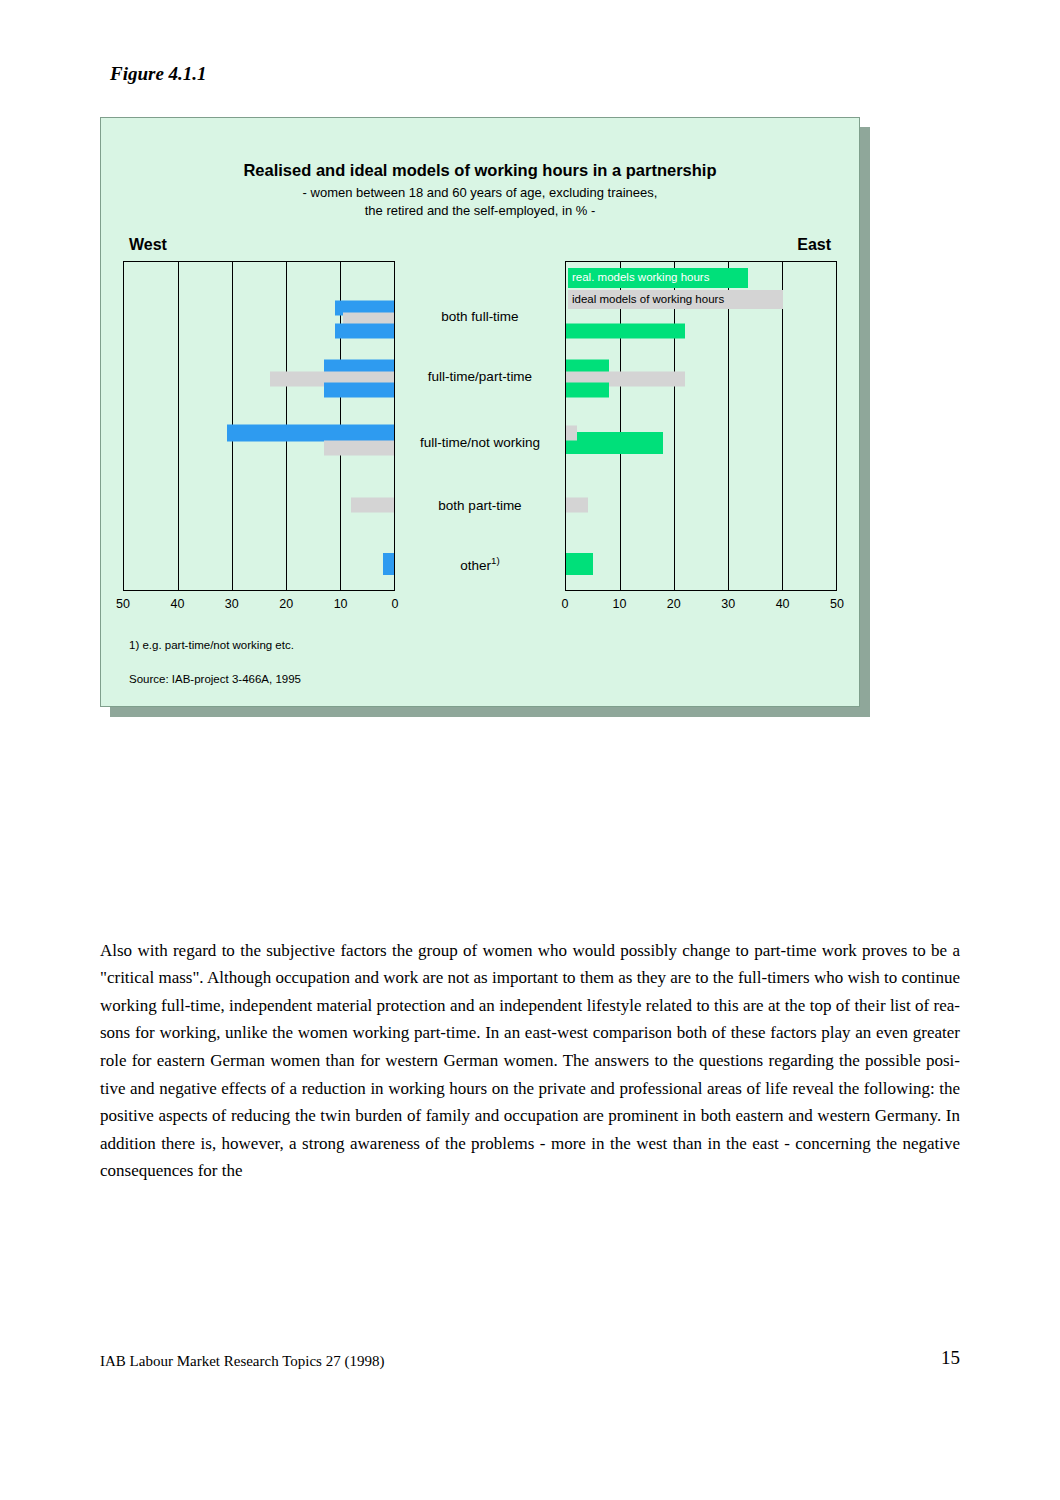Figure 4.1.1
Realised and ideal models of working hours in a partnership
- women between 18 and 60 years of age, excluding trainees,
the retired and the self-employed, in % -
West
East
both full-time full-time/part-time full-time/not working both part-time other1)
real. models working hours ideal models of working hours
50403020100
01020304050
1) e.g. part-time/not working etc.
Source: IAB-project 3-466A, 1995
Also with regard to the subjective factors the group of women who would possibly change to part-time work proves to be a "critical mass". Although occupation and work are not as important to them as they are to the full-timers who wish to continue working full-time, independent material protection and an independent lifestyle related to this are at the top of their list of reasons for working, unlike the women working part-time. In an east-west comparison both of these factors play an even greater role for eastern German women than for western German women. The answers to the questions regarding the possible positive and negative effects of a reduction in working hours on the private and professional areas of life reveal the following: the positive aspects of reducing the twin burden of family and occupation are prominent in both eastern and western Germany. In addition there is, however, a strong awareness of the problems - more in the west than in the east - concerning the negative consequences for the
IAB Labour Market Research Topics 27 (1998)
15